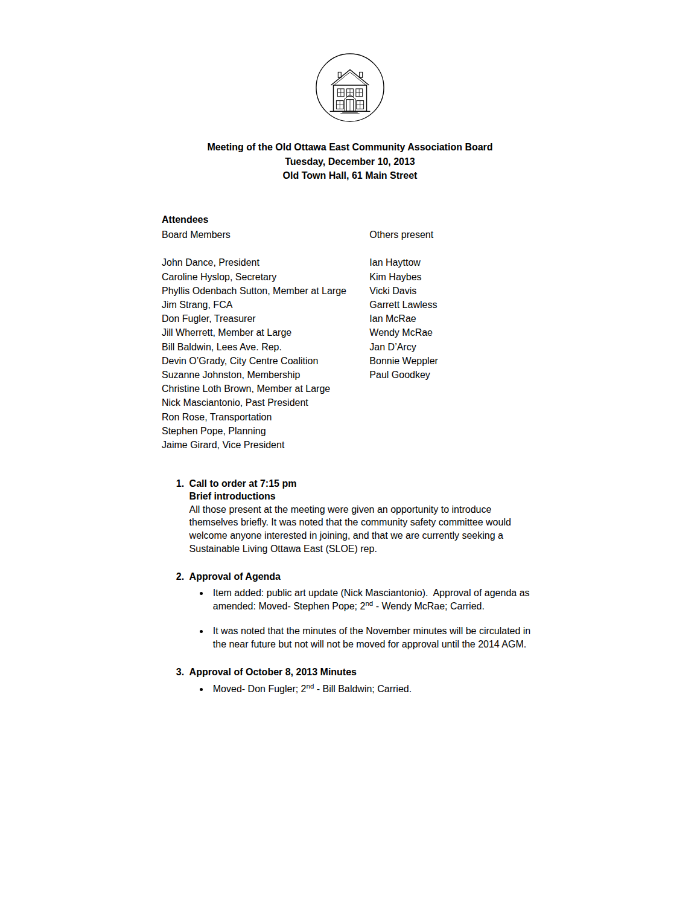Meeting of the Old Ottawa East Community Association Board
Tuesday, December 10, 2013
Old Town Hall, 61 Main Street
Attendees
| Board Members | Others present |
| John Dance, President Caroline Hyslop, Secretary Phyllis Odenbach Sutton, Member at Large Jim Strang, FCA Don Fugler, Treasurer Jill Wherrett, Member at Large Bill Baldwin, Lees Ave. Rep. Devin O’Grady, City Centre Coalition Suzanne Johnston, Membership Christine Loth Brown, Member at Large Nick Masciantonio, Past President Ron Rose, Transportation Stephen Pope, Planning Jaime Girard, Vice President | Ian Hayttow Kim Haybes Vicki Davis Garrett Lawless Ian McRae Wendy McRae Jan D’Arcy Bonnie Weppler Paul Goodkey |
Call to order at 7:15 pm
Brief introductions
All those present at the meeting were given an opportunity to introduce themselves briefly. It was noted that the community safety committee would welcome anyone interested in joining, and that we are currently seeking a Sustainable Living Ottawa East (SLOE) rep.
Approval of Agenda
Item added: public art update (Nick Masciantonio). Approval of agenda as amended: Moved- Stephen Pope; 2nd - Wendy McRae; Carried.
It was noted that the minutes of the November minutes will be circulated in the near future but not will not be moved for approval until the 2014 AGM.
Approval of October 8, 2013 Minutes
Moved- Don Fugler; 2nd - Bill Baldwin; Carried.